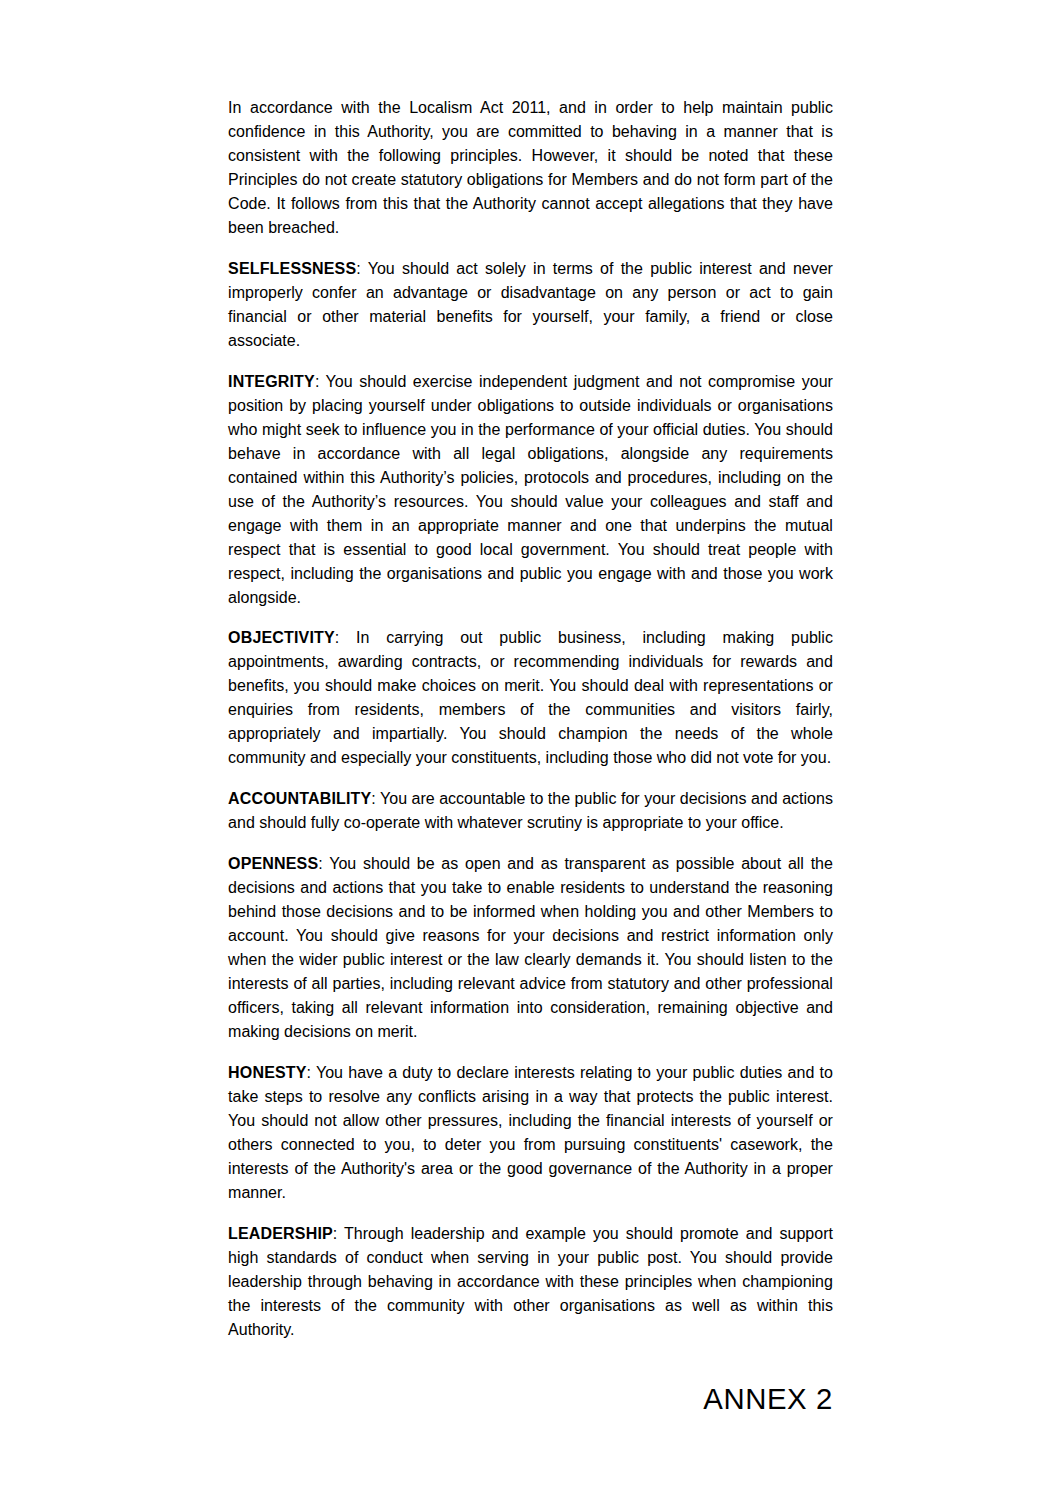In accordance with the Localism Act 2011, and in order to help maintain public confidence in this Authority, you are committed to behaving in a manner that is consistent with the following principles. However, it should be noted that these Principles do not create statutory obligations for Members and do not form part of the Code. It follows from this that the Authority cannot accept allegations that they have been breached.
SELFLESSNESS: You should act solely in terms of the public interest and never improperly confer an advantage or disadvantage on any person or act to gain financial or other material benefits for yourself, your family, a friend or close associate.
INTEGRITY: You should exercise independent judgment and not compromise your position by placing yourself under obligations to outside individuals or organisations who might seek to influence you in the performance of your official duties. You should behave in accordance with all legal obligations, alongside any requirements contained within this Authority’s policies, protocols and procedures, including on the use of the Authority’s resources. You should value your colleagues and staff and engage with them in an appropriate manner and one that underpins the mutual respect that is essential to good local government. You should treat people with respect, including the organisations and public you engage with and those you work alongside.
OBJECTIVITY: In carrying out public business, including making public appointments, awarding contracts, or recommending individuals for rewards and benefits, you should make choices on merit. You should deal with representations or enquiries from residents, members of the communities and visitors fairly, appropriately and impartially. You should champion the needs of the whole community and especially your constituents, including those who did not vote for you.
ACCOUNTABILITY: You are accountable to the public for your decisions and actions and should fully co-operate with whatever scrutiny is appropriate to your office.
OPENNESS: You should be as open and as transparent as possible about all the decisions and actions that you take to enable residents to understand the reasoning behind those decisions and to be informed when holding you and other Members to account. You should give reasons for your decisions and restrict information only when the wider public interest or the law clearly demands it. You should listen to the interests of all parties, including relevant advice from statutory and other professional officers, taking all relevant information into consideration, remaining objective and making decisions on merit.
HONESTY: You have a duty to declare interests relating to your public duties and to take steps to resolve any conflicts arising in a way that protects the public interest. You should not allow other pressures, including the financial interests of yourself or others connected to you, to deter you from pursuing constituents' casework, the interests of the Authority's area or the good governance of the Authority in a proper manner.
LEADERSHIP: Through leadership and example you should promote and support high standards of conduct when serving in your public post. You should provide leadership through behaving in accordance with these principles when championing the interests of the community with other organisations as well as within this Authority.
ANNEX 2